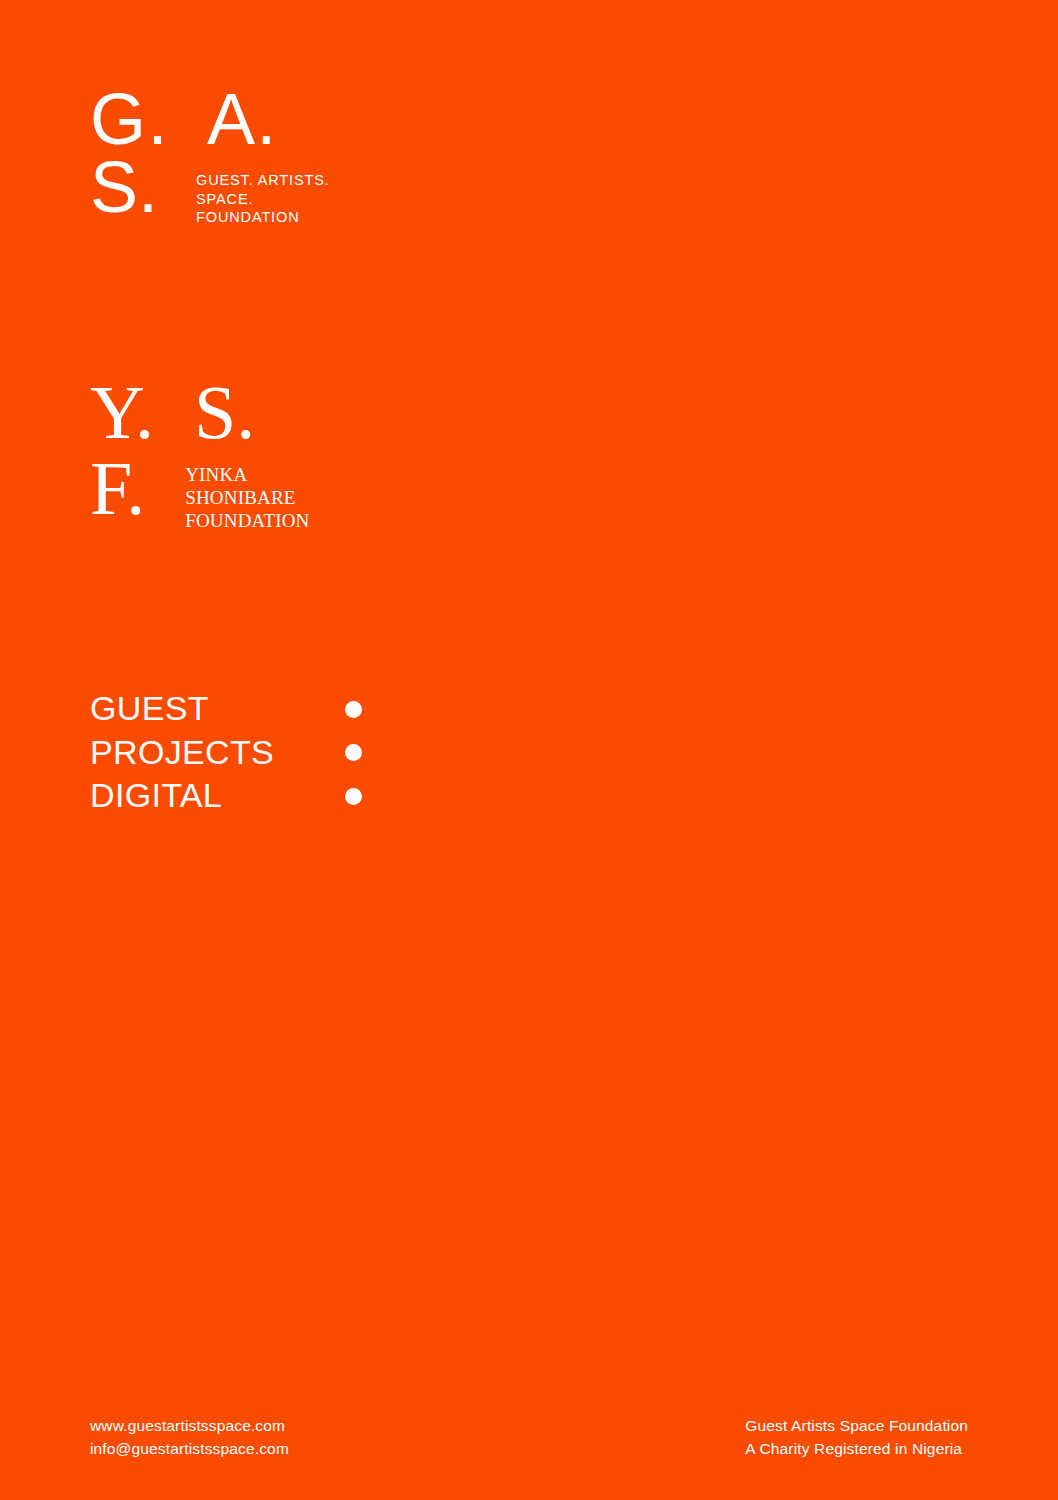G. A.
S. Guest. Artists.
Space.
Foundation
Y. S.
F. Yinka
Shonibare
Foundation
Guest
Projects
Digital
www.guestartistsspace.com info@guestartistsspace.com
Guest Artists Space Foundation
A Charity Registered in Nigeria